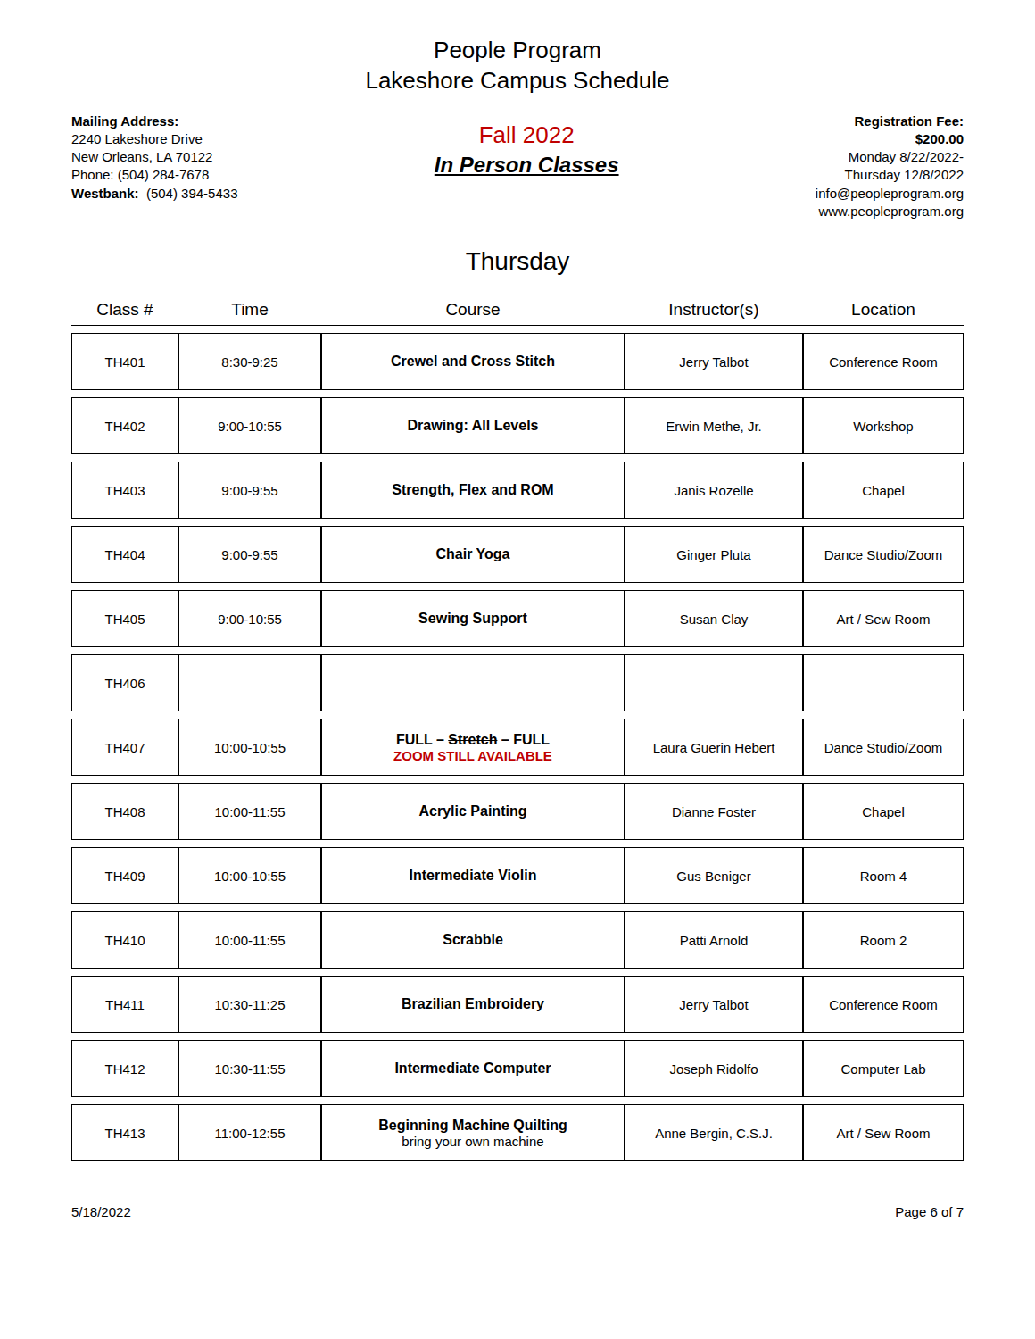People Program
Lakeshore Campus Schedule
Mailing Address:
2240 Lakeshore Drive
New Orleans, LA 70122
Phone: (504) 284-7678
Westbank: (504) 394-5433
Fall 2022
In Person Classes
Registration Fee:
$200.00
Monday 8/22/2022-
Thursday 12/8/2022
info@peopleprogram.org
www.peopleprogram.org
Thursday
| Class # | Time | Course | Instructor(s) | Location |
| --- | --- | --- | --- | --- |
| TH401 | 8:30-9:25 | Crewel and Cross Stitch | Jerry Talbot | Conference Room |
| TH402 | 9:00-10:55 | Drawing: All Levels | Erwin Methe, Jr. | Workshop |
| TH403 | 9:00-9:55 | Strength, Flex and ROM | Janis Rozelle | Chapel |
| TH404 | 9:00-9:55 | Chair Yoga | Ginger Pluta | Dance Studio/Zoom |
| TH405 | 9:00-10:55 | Sewing Support | Susan Clay | Art / Sew Room |
| TH406 | | | | |
| TH407 | 10:00-10:55 | FULL – Stretch – FULL ZOOM STILL AVAILABLE | Laura Guerin Hebert | Dance Studio/Zoom |
| TH408 | 10:00-11:55 | Acrylic Painting | Dianne Foster | Chapel |
| TH409 | 10:00-10:55 | Intermediate Violin | Gus Beniger | Room 4 |
| TH410 | 10:00-11:55 | Scrabble | Patti Arnold | Room 2 |
| TH411 | 10:30-11:25 | Brazilian Embroidery | Jerry Talbot | Conference Room |
| TH412 | 10:30-11:55 | Intermediate Computer | Joseph Ridolfo | Computer Lab |
| TH413 | 11:00-12:55 | Beginning Machine Quilting bring your own machine | Anne Bergin, C.S.J. | Art / Sew Room |
5/18/2022
Page 6 of 7